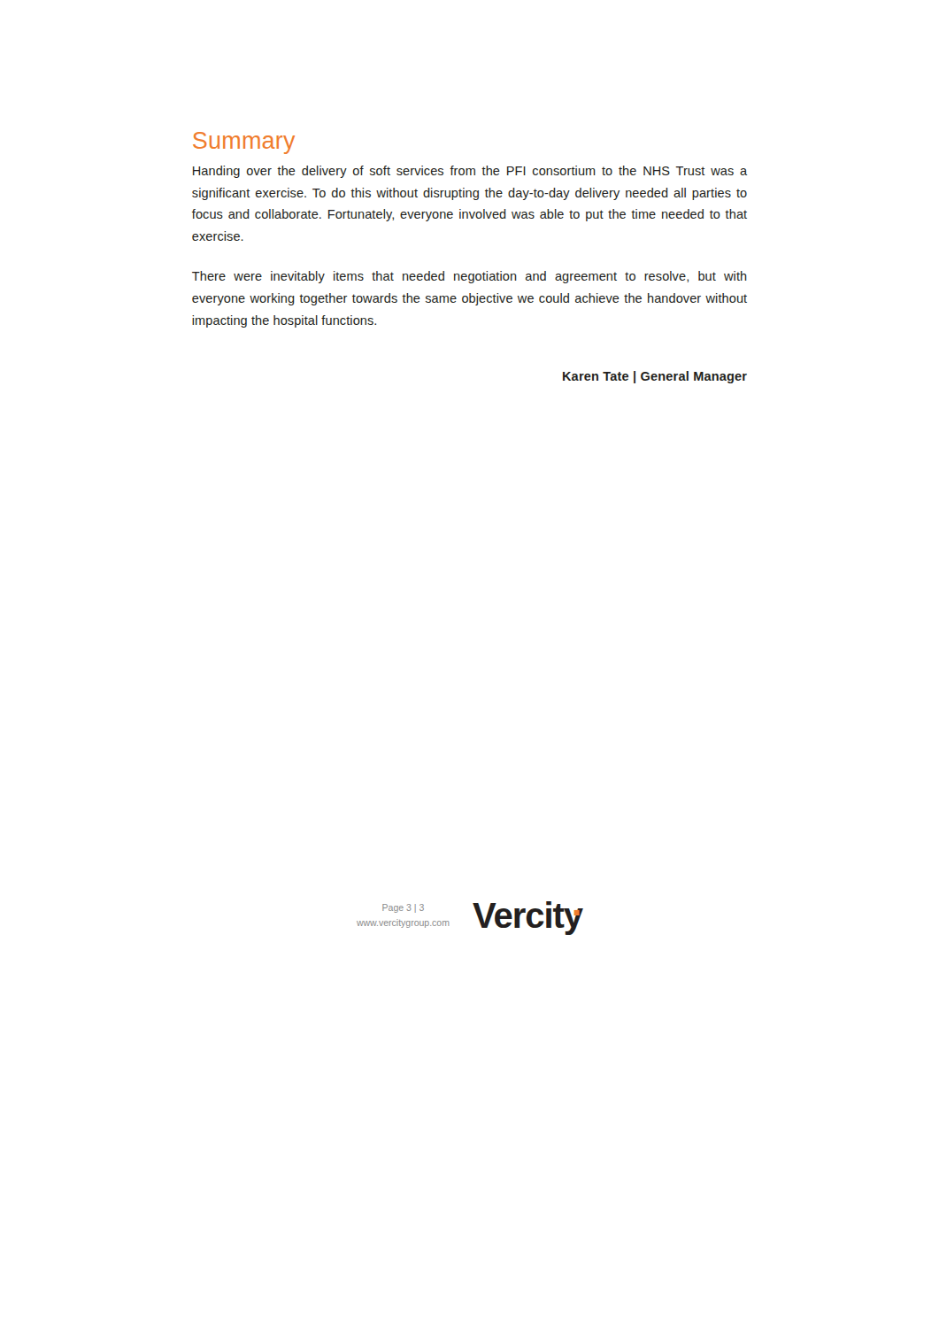Summary
Handing over the delivery of soft services from the PFI consortium to the NHS Trust was a significant exercise. To do this without disrupting the day-to-day delivery needed all parties to focus and collaborate. Fortunately, everyone involved was able to put the time needed to that exercise.
There were inevitably items that needed negotiation and agreement to resolve, but with everyone working together towards the same objective we could achieve the handover without impacting the hospital functions.
Karen Tate | General Manager
Page 3 | 3
www.vercitygroup.com
Vercity.